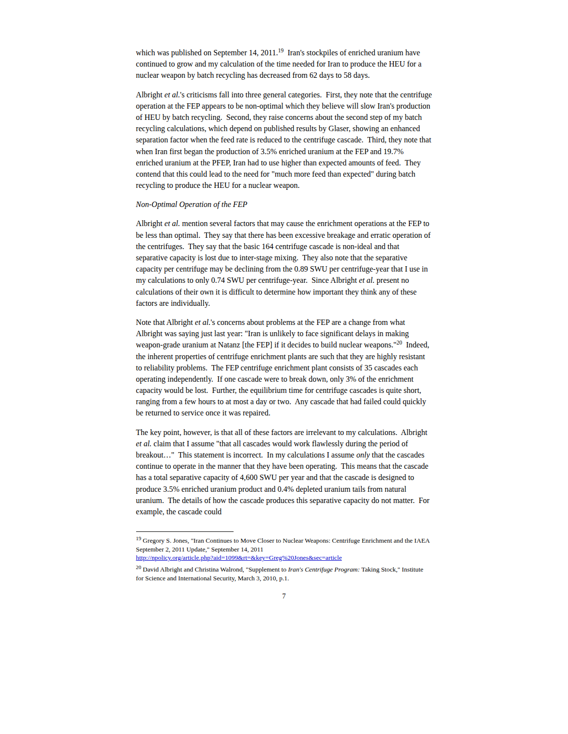which was published on September 14, 2011.19 Iran's stockpiles of enriched uranium have continued to grow and my calculation of the time needed for Iran to produce the HEU for a nuclear weapon by batch recycling has decreased from 62 days to 58 days.
Albright et al.'s criticisms fall into three general categories. First, they note that the centrifuge operation at the FEP appears to be non-optimal which they believe will slow Iran's production of HEU by batch recycling. Second, they raise concerns about the second step of my batch recycling calculations, which depend on published results by Glaser, showing an enhanced separation factor when the feed rate is reduced to the centrifuge cascade. Third, they note that when Iran first began the production of 3.5% enriched uranium at the FEP and 19.7% enriched uranium at the PFEP, Iran had to use higher than expected amounts of feed. They contend that this could lead to the need for "much more feed than expected" during batch recycling to produce the HEU for a nuclear weapon.
Non-Optimal Operation of the FEP
Albright et al. mention several factors that may cause the enrichment operations at the FEP to be less than optimal. They say that there has been excessive breakage and erratic operation of the centrifuges. They say that the basic 164 centrifuge cascade is non-ideal and that separative capacity is lost due to inter-stage mixing. They also note that the separative capacity per centrifuge may be declining from the 0.89 SWU per centrifuge-year that I use in my calculations to only 0.74 SWU per centrifuge-year. Since Albright et al. present no calculations of their own it is difficult to determine how important they think any of these factors are individually.
Note that Albright et al.'s concerns about problems at the FEP are a change from what Albright was saying just last year: "Iran is unlikely to face significant delays in making weapon-grade uranium at Natanz [the FEP] if it decides to build nuclear weapons."20 Indeed, the inherent properties of centrifuge enrichment plants are such that they are highly resistant to reliability problems. The FEP centrifuge enrichment plant consists of 35 cascades each operating independently. If one cascade were to break down, only 3% of the enrichment capacity would be lost. Further, the equilibrium time for centrifuge cascades is quite short, ranging from a few hours to at most a day or two. Any cascade that had failed could quickly be returned to service once it was repaired.
The key point, however, is that all of these factors are irrelevant to my calculations. Albright et al. claim that I assume "that all cascades would work flawlessly during the period of breakout…" This statement is incorrect. In my calculations I assume only that the cascades continue to operate in the manner that they have been operating. This means that the cascade has a total separative capacity of 4,600 SWU per year and that the cascade is designed to produce 3.5% enriched uranium product and 0.4% depleted uranium tails from natural uranium. The details of how the cascade produces this separative capacity do not matter. For example, the cascade could
19 Gregory S. Jones, "Iran Continues to Move Closer to Nuclear Weapons: Centrifuge Enrichment and the IAEA September 2, 2011 Update," September 14, 2011
http://npolicy.org/article.php?aid=1099&rt=&key=Greg%20Jones&sec=article
20 David Albright and Christina Walrond, "Supplement to Iran's Centrifuge Program: Taking Stock," Institute for Science and International Security, March 3, 2010, p.1.
7